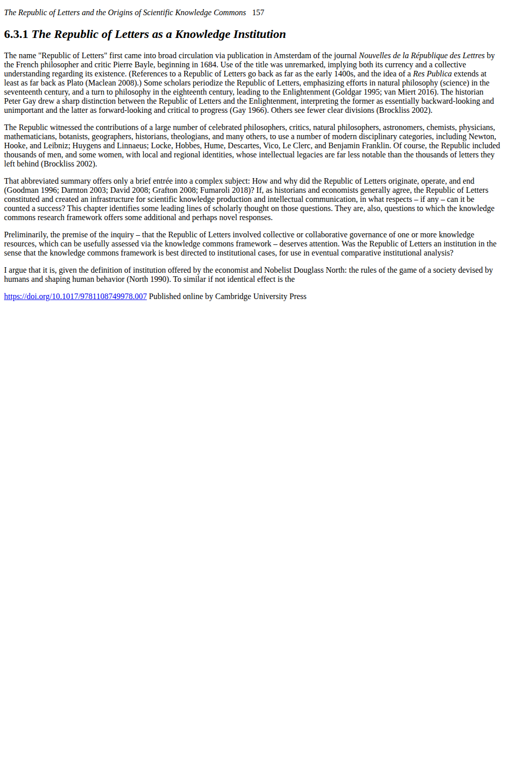The Republic of Letters and the Origins of Scientific Knowledge Commons 157
6.3.1 The Republic of Letters as a Knowledge Institution
The name "Republic of Letters" first came into broad circulation via publication in Amsterdam of the journal Nouvelles de la République des Lettres by the French philosopher and critic Pierre Bayle, beginning in 1684. Use of the title was unremarked, implying both its currency and a collective understanding regarding its existence. (References to a Republic of Letters go back as far as the early 1400s, and the idea of a Res Publica extends at least as far back as Plato (Maclean 2008).) Some scholars periodize the Republic of Letters, emphasizing efforts in natural philosophy (science) in the seventeenth century, and a turn to philosophy in the eighteenth century, leading to the Enlightenment (Goldgar 1995; van Miert 2016). The historian Peter Gay drew a sharp distinction between the Republic of Letters and the Enlightenment, interpreting the former as essentially backward-looking and unimportant and the latter as forward-looking and critical to progress (Gay 1966). Others see fewer clear divisions (Brockliss 2002).
The Republic witnessed the contributions of a large number of celebrated philosophers, critics, natural philosophers, astronomers, chemists, physicians, mathematicians, botanists, geographers, historians, theologians, and many others, to use a number of modern disciplinary categories, including Newton, Hooke, and Leibniz; Huygens and Linnaeus; Locke, Hobbes, Hume, Descartes, Vico, Le Clerc, and Benjamin Franklin. Of course, the Republic included thousands of men, and some women, with local and regional identities, whose intellectual legacies are far less notable than the thousands of letters they left behind (Brockliss 2002).
That abbreviated summary offers only a brief entrée into a complex subject: How and why did the Republic of Letters originate, operate, and end (Goodman 1996; Darnton 2003; David 2008; Grafton 2008; Fumaroli 2018)? If, as historians and economists generally agree, the Republic of Letters constituted and created an infrastructure for scientific knowledge production and intellectual communication, in what respects – if any – can it be counted a success? This chapter identifies some leading lines of scholarly thought on those questions. They are, also, questions to which the knowledge commons research framework offers some additional and perhaps novel responses.
Preliminarily, the premise of the inquiry – that the Republic of Letters involved collective or collaborative governance of one or more knowledge resources, which can be usefully assessed via the knowledge commons framework – deserves attention. Was the Republic of Letters an institution in the sense that the knowledge commons framework is best directed to institutional cases, for use in eventual comparative institutional analysis?
I argue that it is, given the definition of institution offered by the economist and Nobelist Douglass North: the rules of the game of a society devised by humans and shaping human behavior (North 1990). To similar if not identical effect is the
https://doi.org/10.1017/9781108749978.007 Published online by Cambridge University Press